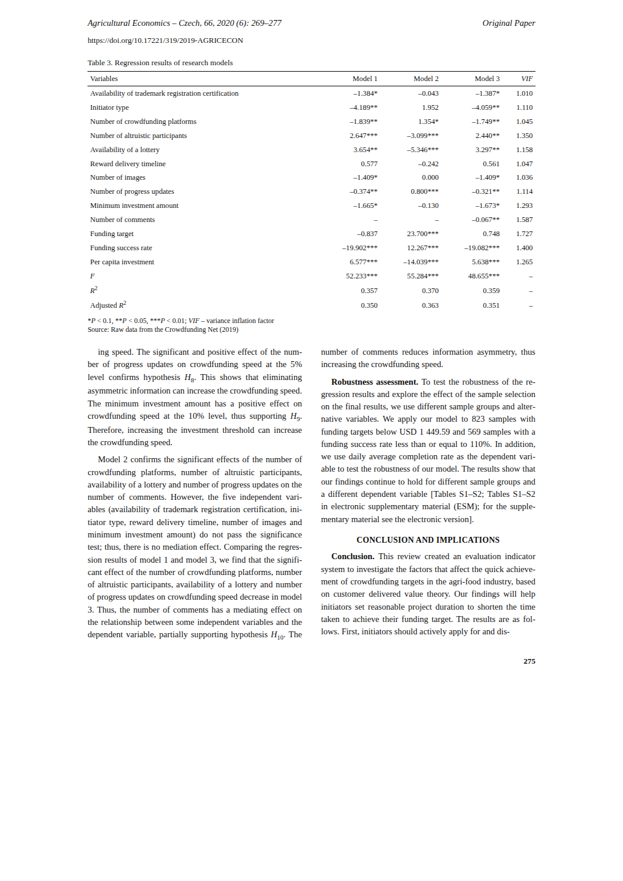Agricultural Economics – Czech, 66, 2020 (6): 269–277 Original Paper
https://doi.org/10.17221/319/2019-AGRICECON
Table 3. Regression results of research models
| Variables | Model 1 | Model 2 | Model 3 | VIF |
| --- | --- | --- | --- | --- |
| Availability of trademark registration certification | –1.384* | –0.043 | –1.387* | 1.010 |
| Initiator type | –4.189** | 1.952 | –4.059** | 1.110 |
| Number of crowdfunding platforms | –1.839** | 1.354* | –1.749** | 1.045 |
| Number of altruistic participants | 2.647*** | –3.099*** | 2.440** | 1.350 |
| Availability of a lottery | 3.654** | –5.346*** | 3.297** | 1.158 |
| Reward delivery timeline | 0.577 | –0.242 | 0.561 | 1.047 |
| Number of images | –1.409* | 0.000 | –1.409* | 1.036 |
| Number of progress updates | –0.374** | 0.800*** | –0.321** | 1.114 |
| Minimum investment amount | –1.665* | –0.130 | –1.673* | 1.293 |
| Number of comments | – | – | –0.067** | 1.587 |
| Funding target | –0.837 | 23.700*** | 0.748 | 1.727 |
| Funding success rate | –19.902*** | 12.267*** | –19.082*** | 1.400 |
| Per capita investment | 6.577*** | –14.039*** | 5.638*** | 1.265 |
| F | 52.233*** | 55.284*** | 48.655*** | – |
| R 2 | 0.357 | 0.370 | 0.359 | – |
| Adjusted R 2 | 0.350 | 0.363 | 0.351 | – |
*P < 0.1, **P < 0.05, ***P < 0.01; VIF – variance inflation factor
Source: Raw data from the Crowdfunding Net (2019)
ing speed. The significant and positive effect of the number of progress updates on crowdfunding speed at the 5% level confirms hypothesis H8. This shows that eliminating asymmetric information can increase the crowdfunding speed. The minimum investment amount has a positive effect on crowdfunding speed at the 10% level, thus supporting H9. Therefore, increasing the investment threshold can increase the crowdfunding speed.
Model 2 confirms the significant effects of the number of crowdfunding platforms, number of altruistic participants, availability of a lottery and number of progress updates on the number of comments. However, the five independent variables (availability of trademark registration certification, initiator type, reward delivery timeline, number of images and minimum investment amount) do not pass the significance test; thus, there is no mediation effect. Comparing the regression results of model 1 and model 3, we find that the significant effect of the number of crowdfunding platforms, number of altruistic participants, availability of a lottery and number of progress updates on crowdfunding speed decrease in model 3. Thus, the number of comments has a mediating effect on the relationship between some independent variables and the dependent variable, partially supporting hypothesis H10. The number of comments reduces information asymmetry, thus increasing the crowdfunding speed.
Robustness assessment. To test the robustness of the regression results and explore the effect of the sample selection on the final results, we use different sample groups and alternative variables. We apply our model to 823 samples with funding targets below USD 1 449.59 and 569 samples with a funding success rate less than or equal to 110%. In addition, we use daily average completion rate as the dependent variable to test the robustness of our model. The results show that our findings continue to hold for different sample groups and a different dependent variable [Tables S1–S2; Tables S1–S2 in electronic supplementary material (ESM); for the supplementary material see the electronic version].
Conclusion and implications
Conclusion. This review created an evaluation indicator system to investigate the factors that affect the quick achievement of crowdfunding targets in the agri-food industry, based on customer delivered value theory. Our findings will help initiators set reasonable project duration to shorten the time taken to achieve their funding target. The results are as follows. First, initiators should actively apply for and dis-
275